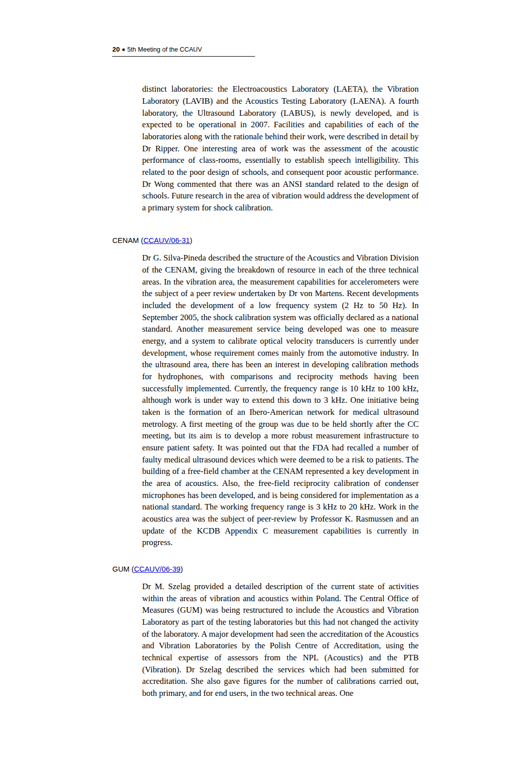20■5th Meeting of the CCAUV
distinct laboratories: the Electroacoustics Laboratory (LAETA), the Vibration Laboratory (LAVIB) and the Acoustics Testing Laboratory (LAENA). A fourth laboratory, the Ultrasound Laboratory (LABUS), is newly developed, and is expected to be operational in 2007. Facilities and capabilities of each of the laboratories along with the rationale behind their work, were described in detail by Dr Ripper. One interesting area of work was the assessment of the acoustic performance of class-rooms, essentially to establish speech intelligibility. This related to the poor design of schools, and consequent poor acoustic performance. Dr Wong commented that there was an ANSI standard related to the design of schools. Future research in the area of vibration would address the development of a primary system for shock calibration.
CENAM (CCAUV/06-31)
Dr G. Silva-Pineda described the structure of the Acoustics and Vibration Division of the CENAM, giving the breakdown of resource in each of the three technical areas. In the vibration area, the measurement capabilities for accelerometers were the subject of a peer review undertaken by Dr von Martens. Recent developments included the development of a low frequency system (2 Hz to 50 Hz). In September 2005, the shock calibration system was officially declared as a national standard. Another measurement service being developed was one to measure energy, and a system to calibrate optical velocity transducers is currently under development, whose requirement comes mainly from the automotive industry. In the ultrasound area, there has been an interest in developing calibration methods for hydrophones, with comparisons and reciprocity methods having been successfully implemented. Currently, the frequency range is 10 kHz to 100 kHz, although work is under way to extend this down to 3 kHz. One initiative being taken is the formation of an Ibero-American network for medical ultrasound metrology. A first meeting of the group was due to be held shortly after the CC meeting, but its aim is to develop a more robust measurement infrastructure to ensure patient safety. It was pointed out that the FDA had recalled a number of faulty medical ultrasound devices which were deemed to be a risk to patients. The building of a free-field chamber at the CENAM represented a key development in the area of acoustics. Also, the free-field reciprocity calibration of condenser microphones has been developed, and is being considered for implementation as a national standard. The working frequency range is 3 kHz to 20 kHz. Work in the acoustics area was the subject of peer-review by Professor K. Rasmussen and an update of the KCDB Appendix C measurement capabilities is currently in progress.
GUM (CCAUV/06-39)
Dr M. Szelag provided a detailed description of the current state of activities within the areas of vibration and acoustics within Poland. The Central Office of Measures (GUM) was being restructured to include the Acoustics and Vibration Laboratory as part of the testing laboratories but this had not changed the activity of the laboratory. A major development had seen the accreditation of the Acoustics and Vibration Laboratories by the Polish Centre of Accreditation, using the technical expertise of assessors from the NPL (Acoustics) and the PTB (Vibration). Dr Szelag described the services which had been submitted for accreditation. She also gave figures for the number of calibrations carried out, both primary, and for end users, in the two technical areas. One